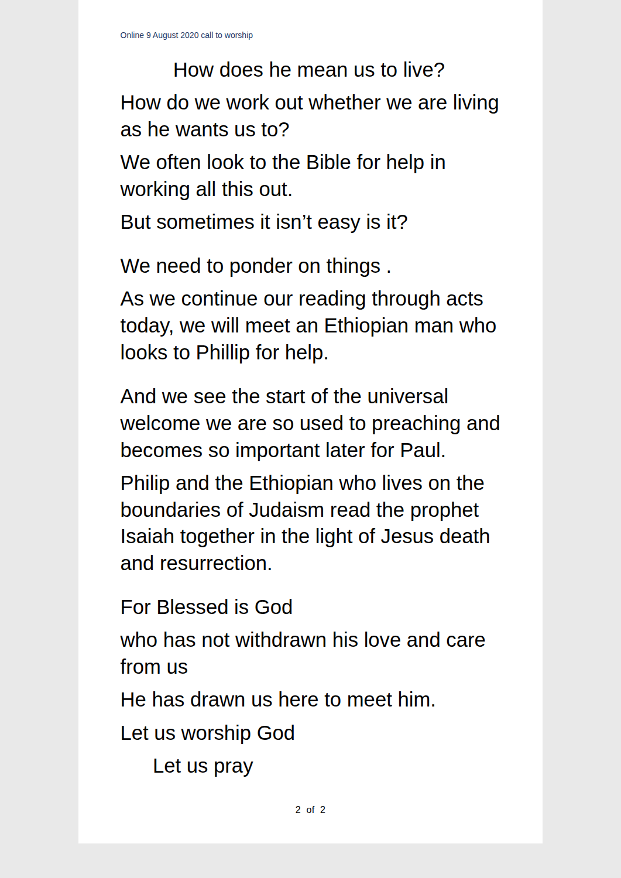Online 9 August 2020 call to worship
How does he mean us to live?
How do we work out whether we are living as he wants us to?
We often look to the Bible for help in working all this out.
But sometimes it isn’t easy is it?
We need to ponder on things .
As we continue our reading through acts today, we will meet an Ethiopian man who looks to Phillip for help.
And we see the start of the universal welcome we are so used to preaching and becomes so important later for Paul.
Philip and the Ethiopian who lives on the boundaries of Judaism read the prophet Isaiah together in the light of Jesus death and resurrection.
For Blessed is God
who has not withdrawn his love and care from us
He has drawn us here to meet him.
Let us worship God
Let us pray
2 of 2